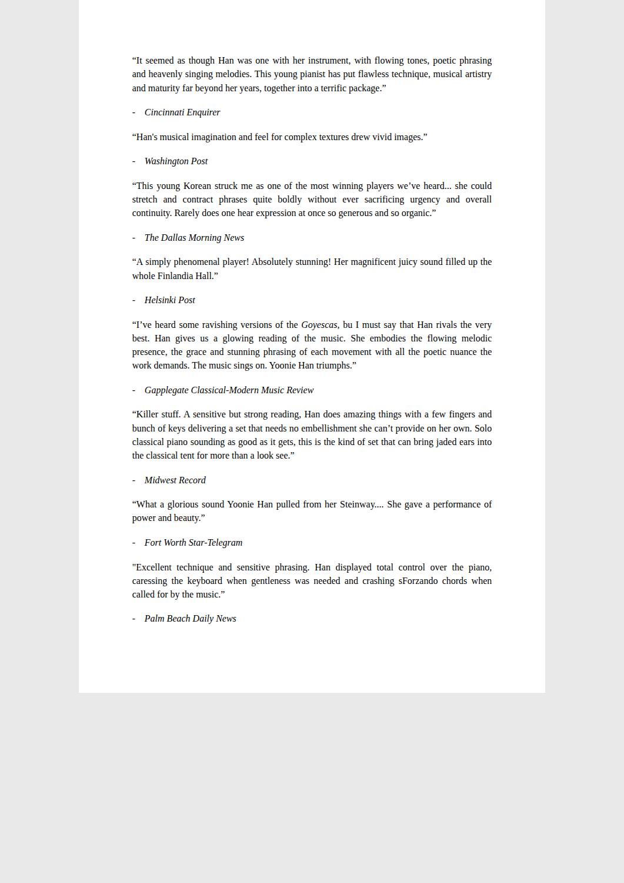“It seemed as though Han was one with her instrument, with flowing tones, poetic phrasing and heavenly singing melodies. This young pianist has put flawless technique, musical artistry and maturity far beyond her years, together into a terrific package.”
-Cincinnati Enquirer
“Han's musical imagination and feel for complex textures drew vivid images.”
-Washington Post
“This young Korean struck me as one of the most winning players we’ve heard... she could stretch and contract phrases quite boldly without ever sacrificing urgency and overall continuity. Rarely does one hear expression at once so generous and so organic.”
-The Dallas Morning News
“A simply phenomenal player! Absolutely stunning! Her magnificent juicy sound filled up the whole Finlandia Hall.”
-Helsinki Post
“I’ve heard some ravishing versions of the Goyescas, bu I must say that Han rivals the very best. Han gives us a glowing reading of the music. She embodies the flowing melodic presence, the grace and stunning phrasing of each movement with all the poetic nuance the work demands. The music sings on. Yoonie Han triumphs.”
-Gapplegate Classical-Modern Music Review
“Killer stuff. A sensitive but strong reading, Han does amazing things with a few fingers and bunch of keys delivering a set that needs no embellishment she can’t provide on her own. Solo classical piano sounding as good as it gets, this is the kind of set that can bring jaded ears into the classical tent for more than a look see.”
-Midwest Record
“What a glorious sound Yoonie Han pulled from her Steinway.... She gave a performance of power and beauty.”
-Fort Worth Star-Telegram
"Excellent technique and sensitive phrasing. Han displayed total control over the piano, caressing the keyboard when gentleness was needed and crashing sForzando chords when called for by the music.”
-Palm Beach Daily News